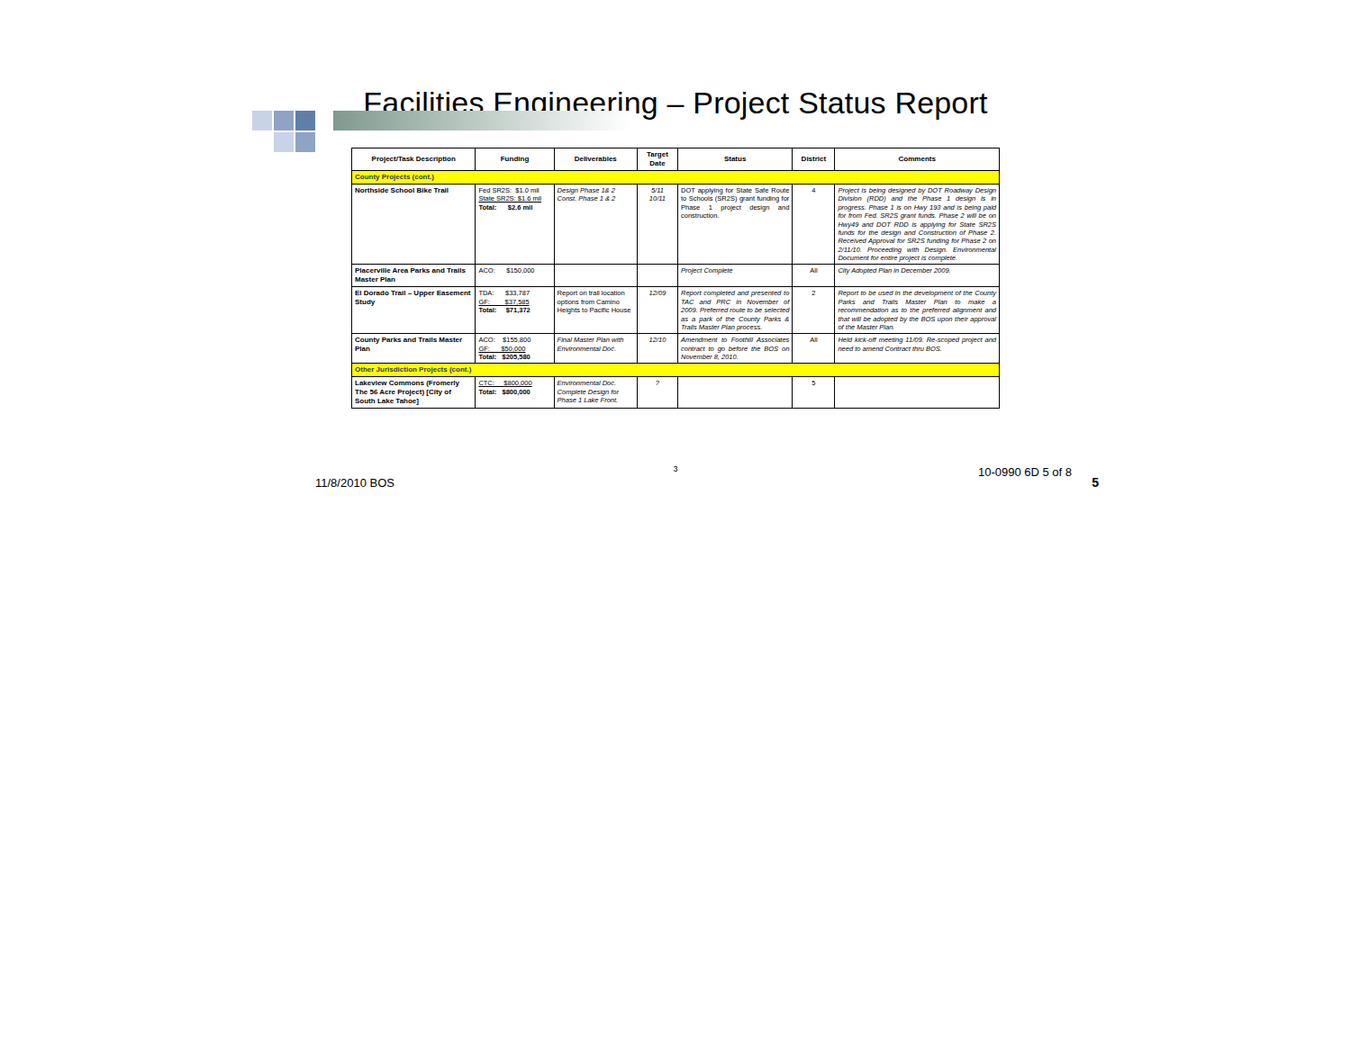Facilities Engineering – Project Status Report
| Project/Task Description | Funding | Deliverables | Target Date | Status | District | Comments |
| --- | --- | --- | --- | --- | --- | --- |
| County Projects (cont.) |
| Northside School Bike Trail | Fed SR2S: $1.0 mil State SR2S: $1.6 mil Total: $2.6 mil | Design Phase 1& 2 Const. Phase 1 & 2 | 5/11 10/11 | DOT applying for State Safe Route to Schools (SR2S) grant funding for Phase 1 project design and construction. | 4 | Project is being designed by DOT Roadway Design Division (RDD) and the Phase 1 design is in progress. Phase 1 is on Hwy 193 and is being paid for from Fed. SR2S grant funds. Phase 2 will be on Hwy49 and DOT RDD is applying for State SR2S funds for the design and Construction of Phase 2. Received Approval for SR2S funding for Phase 2 on 2/11/10. Proceeding with Design. Environmental Document for entire project is complete. |
| Placerville Area Parks and Trails Master Plan | ACO: $150,000 | | | Project Complete | All | City Adopted Plan in December 2009. |
| El Dorado Trail – Upper Easement Study | TDA: $33,787 GF: $37,585 Total: $71,372 | Report on trail location options from Camino Heights to Pacific House | 12/09 | Report completed and presented to TAC and PRC in November of 2009. Preferred route to be selected as a park of the County Parks & Trails Master Plan process. | 2 | Report to be used in the development of the County Parks and Trails Master Plan to make a recommendation as to the preferred alignment and that will be adopted by the BOS upon their approval of the Master Plan. |
| County Parks and Trails Master Plan | ACO: $155,800 GF: $50,000 Total: $205,580 | Final Master Plan with Environmental Doc. | 12/10 | Amendment to Foothill Associates contract to go before the BOS on November 8, 2010. | All | Held kick-off meeting 11/09. Re-scoped project and need to amend Contract thru BOS. |
| Other Jurisdiction Projects (cont.) |
| Lakeview Commons (Fromerly The 56 Acre Project) [City of South Lake Tahoe] | CTC: $800,000 Total: $800,000 | Environmental Doc. Complete Design for Phase 1 Lake Front. | ? | | 5 | |
11/8/2010 BOS
3
10-0990 6D 5 of 8
5